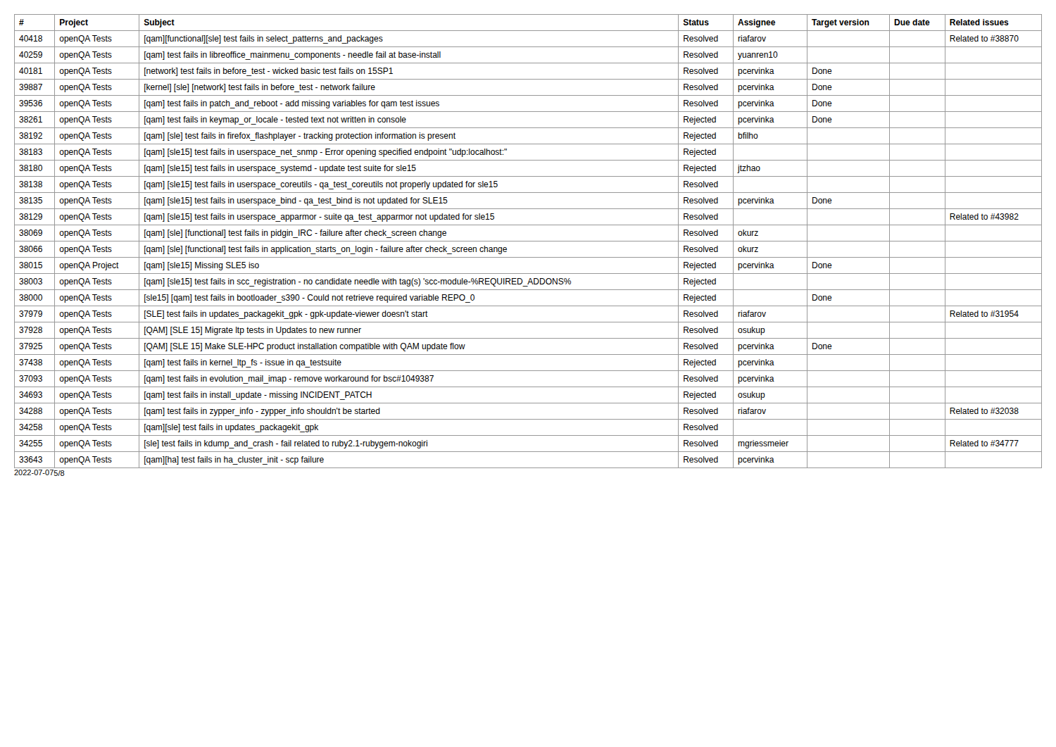| # | Project | Subject | Status | Assignee | Target version | Due date | Related issues |
| --- | --- | --- | --- | --- | --- | --- | --- |
| 40418 | openQA Tests | [qam][functional][sle] test fails in select_patterns_and_packages | Resolved | riafarov | | | Related to #38870 |
| 40259 | openQA Tests | [qam] test fails in libreoffice_mainmenu_components - needle fail at base-install | Resolved | yuanren10 | | | |
| 40181 | openQA Tests | [network] test fails in before_test - wicked basic test fails on 15SP1 | Resolved | pcervinka | Done | | |
| 39887 | openQA Tests | [kernel] [sle] [network] test fails in before_test - network failure | Resolved | pcervinka | Done | | |
| 39536 | openQA Tests | [qam] test fails in patch_and_reboot - add missing variables for qam test issues | Resolved | pcervinka | Done | | |
| 38261 | openQA Tests | [qam] test fails in keymap_or_locale - tested text not written in console | Rejected | pcervinka | Done | | |
| 38192 | openQA Tests | [qam] [sle] test fails in firefox_flashplayer - tracking protection information is present | Rejected | bfilho | | | |
| 38183 | openQA Tests | [qam] [sle15] test fails in userspace_net_snmp - Error opening specified endpoint "udp:localhost:" | Rejected | | | | |
| 38180 | openQA Tests | [qam] [sle15] test fails in userspace_systemd - update test suite for sle15 | Rejected | jtzhao | | | |
| 38138 | openQA Tests | [qam] [sle15] test fails in userspace_coreutils - qa_test_coreutils not properly updated for sle15 | Resolved | | | | |
| 38135 | openQA Tests | [qam] [sle15] test fails in userspace_bind - qa_test_bind is not updated for SLE15 | Resolved | pcervinka | Done | | |
| 38129 | openQA Tests | [qam] [sle15] test fails in userspace_apparmor - suite qa_test_apparmor not updated for sle15 | Resolved | | | | Related to #43982 |
| 38069 | openQA Tests | [qam] [sle] [functional] test fails in pidgin_IRC - failure after check_screen change | Resolved | okurz | | | |
| 38066 | openQA Tests | [qam] [sle] [functional] test fails in application_starts_on_login - failure after check_screen change | Resolved | okurz | | | |
| 38015 | openQA Project | [qam] [sle15] Missing SLE5 iso | Rejected | pcervinka | Done | | |
| 38003 | openQA Tests | [qam] [sle15] test fails in scc_registration - no candidate needle with tag(s) 'scc-module-%REQUIRED_ADDONS% | Rejected | | | | |
| 38000 | openQA Tests | [sle15] [qam] test fails in bootloader_s390 - Could not retrieve required variable REPO_0 | Rejected | | Done | | |
| 37979 | openQA Tests | [SLE] test fails in updates_packagekit_gpk - gpk-update-viewer doesn't start | Resolved | riafarov | | | Related to #31954 |
| 37928 | openQA Tests | [QAM] [SLE 15] Migrate ltp tests in Updates to new runner | Resolved | osukup | | | |
| 37925 | openQA Tests | [QAM] [SLE 15] Make SLE-HPC product installation compatible with QAM update flow | Resolved | pcervinka | Done | | |
| 37438 | openQA Tests | [qam] test fails in kernel_ltp_fs - issue in qa_testsuite | Rejected | pcervinka | | | |
| 37093 | openQA Tests | [qam] test fails in evolution_mail_imap - remove workaround for bsc#1049387 | Resolved | pcervinka | | | |
| 34693 | openQA Tests | [qam] test fails in install_update - missing INCIDENT_PATCH | Rejected | osukup | | | |
| 34288 | openQA Tests | [qam] test fails in zypper_info - zypper_info shouldn't be started | Resolved | riafarov | | | Related to #32038 |
| 34258 | openQA Tests | [qam][sle] test fails in updates_packagekit_gpk | Resolved | | | | |
| 34255 | openQA Tests | [sle] test fails in kdump_and_crash - fail related to ruby2.1-rubygem-nokogiri | Resolved | mgriessmeier | | | Related to #34777 |
| 33643 | openQA Tests | [qam][ha] test fails in ha_cluster_init - scp failure | Resolved | pcervinka | | | |
2022-07-07 5/8